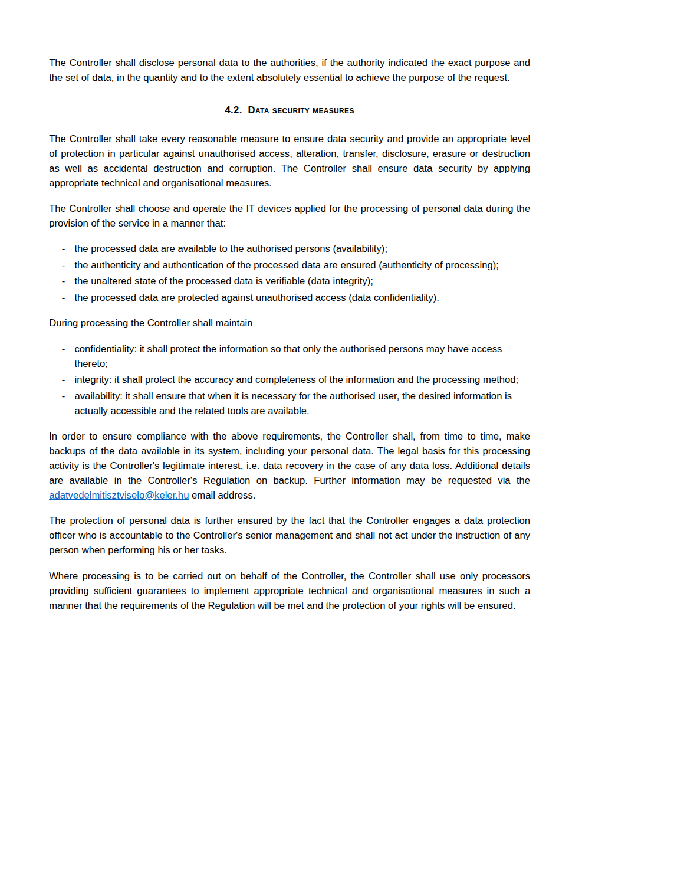The Controller shall disclose personal data to the authorities, if the authority indicated the exact purpose and the set of data, in the quantity and to the extent absolutely essential to achieve the purpose of the request.
4.2. Data security measures
The Controller shall take every reasonable measure to ensure data security and provide an appropriate level of protection in particular against unauthorised access, alteration, transfer, disclosure, erasure or destruction as well as accidental destruction and corruption. The Controller shall ensure data security by applying appropriate technical and organisational measures.
The Controller shall choose and operate the IT devices applied for the processing of personal data during the provision of the service in a manner that:
the processed data are available to the authorised persons (availability);
the authenticity and authentication of the processed data are ensured (authenticity of processing);
the unaltered state of the processed data is verifiable (data integrity);
the processed data are protected against unauthorised access (data confidentiality).
During processing the Controller shall maintain
confidentiality: it shall protect the information so that only the authorised persons may have access thereto;
integrity: it shall protect the accuracy and completeness of the information and the processing method;
availability: it shall ensure that when it is necessary for the authorised user, the desired information is actually accessible and the related tools are available.
In order to ensure compliance with the above requirements, the Controller shall, from time to time, make backups of the data available in its system, including your personal data. The legal basis for this processing activity is the Controller's legitimate interest, i.e. data recovery in the case of any data loss. Additional details are available in the Controller's Regulation on backup. Further information may be requested via the adatvedelmitisztviselo@keler.hu email address.
The protection of personal data is further ensured by the fact that the Controller engages a data protection officer who is accountable to the Controller's senior management and shall not act under the instruction of any person when performing his or her tasks.
Where processing is to be carried out on behalf of the Controller, the Controller shall use only processors providing sufficient guarantees to implement appropriate technical and organisational measures in such a manner that the requirements of the Regulation will be met and the protection of your rights will be ensured.